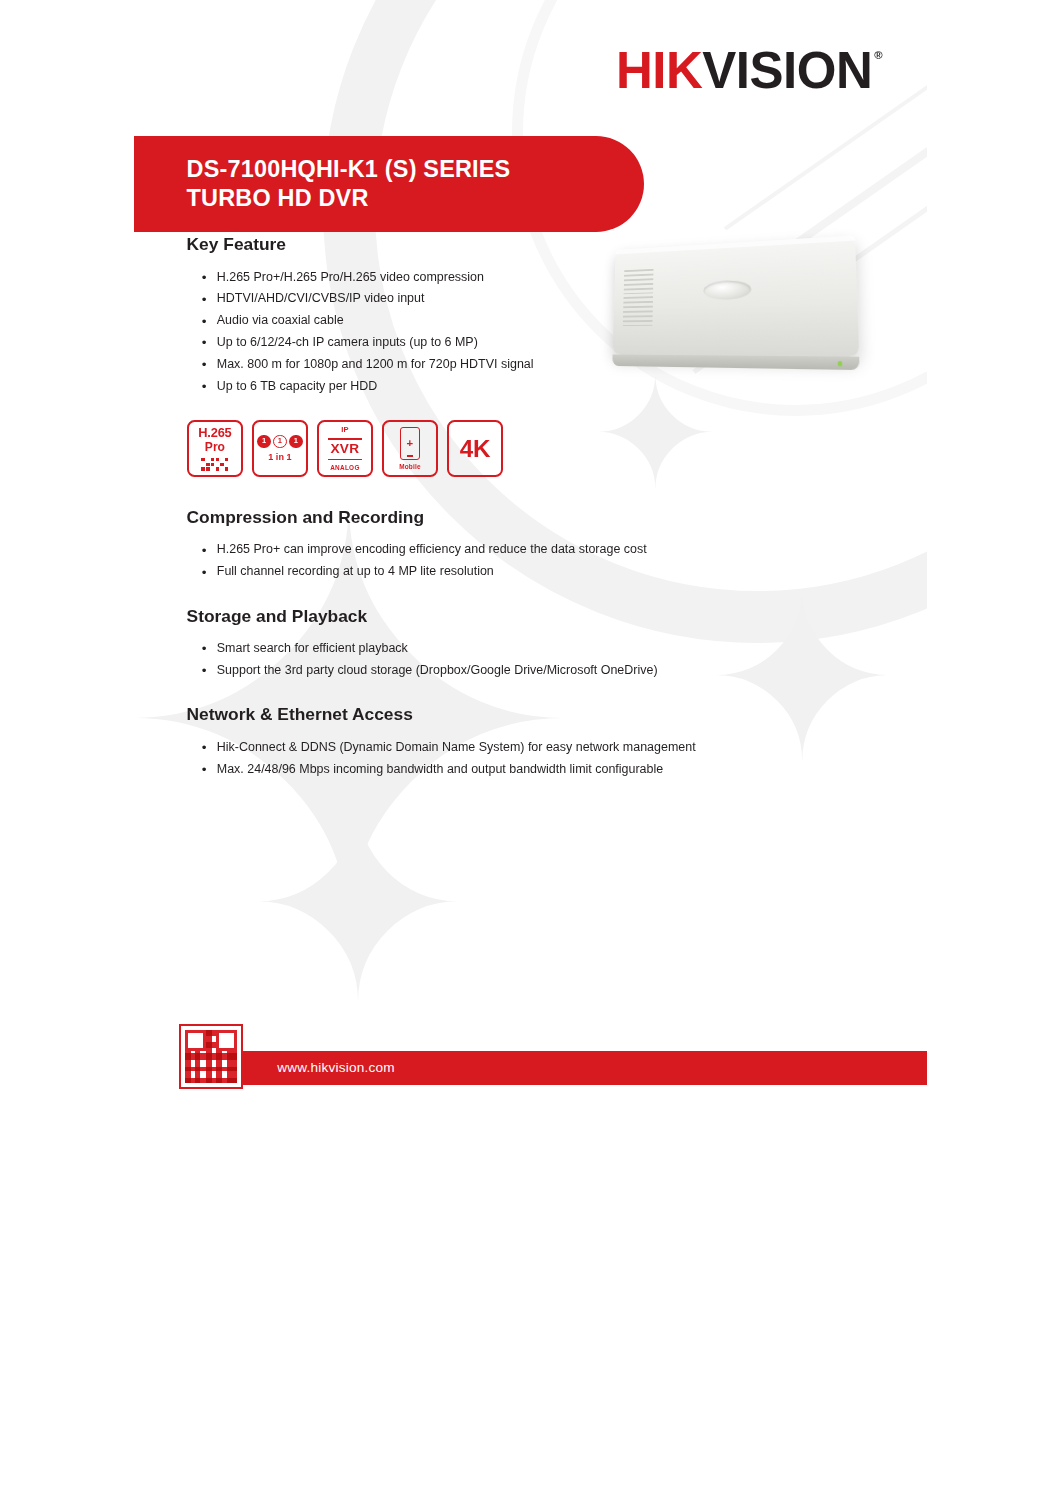✦
✦
✦
✦
HIK VISION®
DS-7100HQHI-K1 (S) Series
Turbo HD DVR
Key Feature
H.265 Pro+/H.265 Pro/H.265 video compression
HDTVI/AHD/CVI/CVBS/IP video input
Audio via coaxial cable
Up to 6/12/24-ch IP camera inputs (up to 6 MP)
Max. 800 m for 1080p and 1200 m for 720p HDTVI signal
Up to 6 TB capacity per HDD
H.265 Pro
1 1 1
1 in 1
IP
XVR
ANALOG
+
Mobile
4K
Compression and Recording
H.265 Pro+ can improve encoding efficiency and reduce the data storage cost
Full channel recording at up to 4 MP lite resolution
Storage and Playback
Smart search for efficient playback
Support the 3rd party cloud storage (Dropbox/Google Drive/Microsoft OneDrive)
Network & Ethernet Access
Hik-Connect & DDNS (Dynamic Domain Name System) for easy network management
Max. 24/48/96 Mbps incoming bandwidth and output bandwidth limit configurable
www.hikvision.com